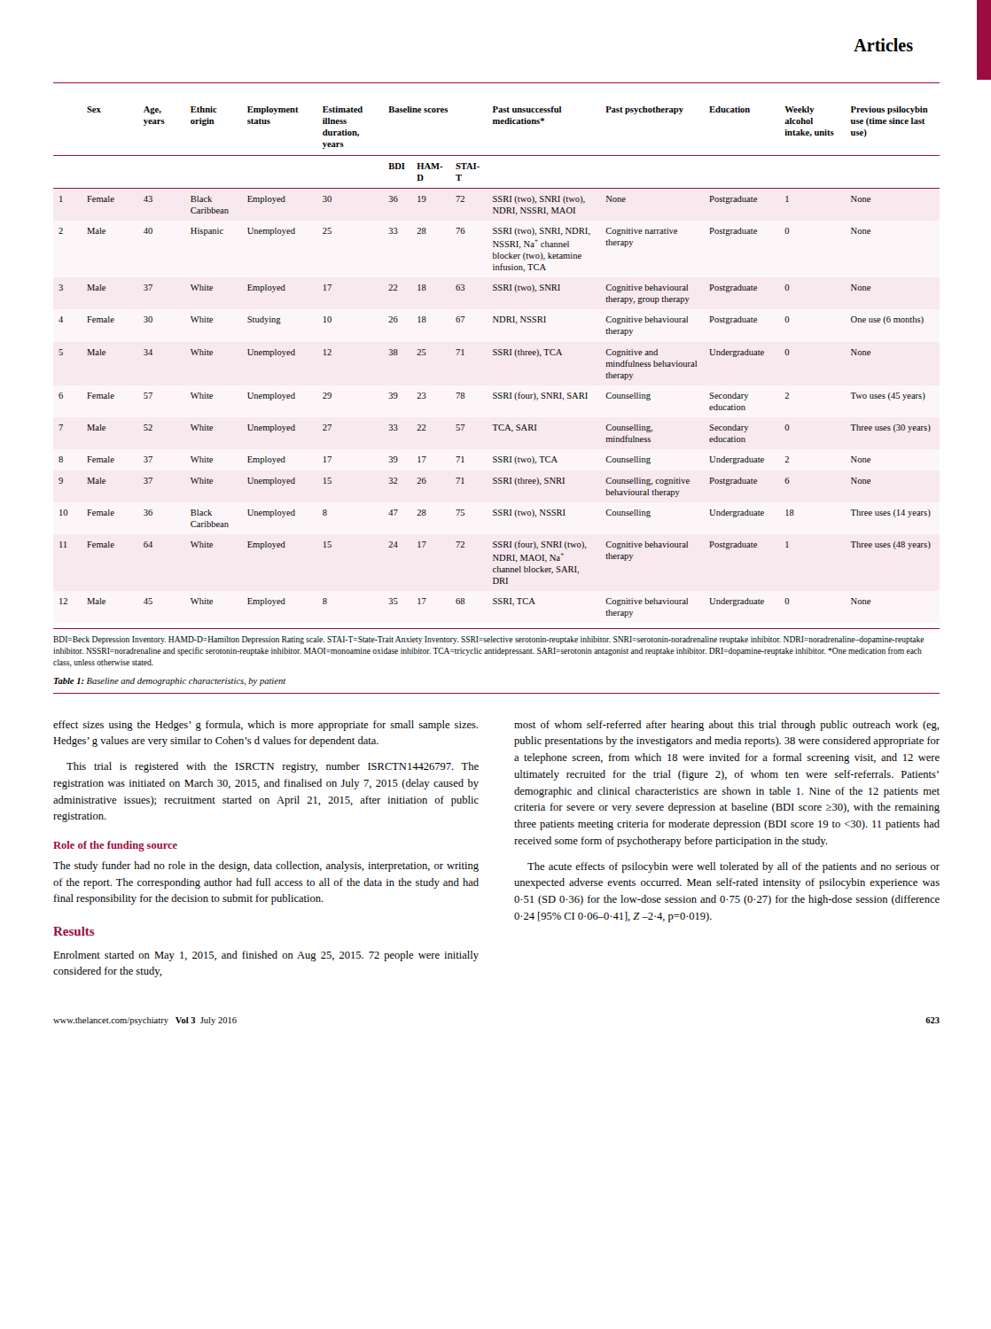Articles
| | Sex | Age, years | Ethnic origin | Employment status | Estimated illness duration, years | Baseline scores | Past unsuccessful medications* | Past psychotherapy | Education | Weekly alcohol intake, units | Previous psilocybin use (time since last use) |
| --- | --- | --- | --- | --- | --- | --- | --- | --- | --- | --- | --- |
| | | | | | | BDI | HAM-D | STAI-T | | | | | |
| 1 | Female | 43 | Black Caribbean | Employed | 30 | 36 | 19 | 72 | SSRI (two), SNRI (two), NDRI, NSSRI, MAOI | None | Postgraduate | 1 | None |
| 2 | Male | 40 | Hispanic | Unemployed | 25 | 33 | 28 | 76 | SSRI (two), SNRI, NDRI, NSSRI, Na + channel blocker (two), ketamine infusion, TCA | Cognitive narrative therapy | Postgraduate | 0 | None |
| 3 | Male | 37 | White | Employed | 17 | 22 | 18 | 63 | SSRI (two), SNRI | Cognitive behavioural therapy, group therapy | Postgraduate | 0 | None |
| 4 | Female | 30 | White | Studying | 10 | 26 | 18 | 67 | NDRI, NSSRI | Cognitive behavioural therapy | Postgraduate | 0 | One use (6 months) |
| 5 | Male | 34 | White | Unemployed | 12 | 38 | 25 | 71 | SSRI (three), TCA | Cognitive and mindfulness behavioural therapy | Undergraduate | 0 | None |
| 6 | Female | 57 | White | Unemployed | 29 | 39 | 23 | 78 | SSRI (four), SNRI, SARI | Counselling | Secondary education | 2 | Two uses (45 years) |
| 7 | Male | 52 | White | Unemployed | 27 | 33 | 22 | 57 | TCA, SARI | Counselling, mindfulness | Secondary education | 0 | Three uses (30 years) |
| 8 | Female | 37 | White | Employed | 17 | 39 | 17 | 71 | SSRI (two), TCA | Counselling | Undergraduate | 2 | None |
| 9 | Male | 37 | White | Unemployed | 15 | 32 | 26 | 71 | SSRI (three), SNRI | Counselling, cognitive behavioural therapy | Postgraduate | 6 | None |
| 10 | Female | 36 | Black Caribbean | Unemployed | 8 | 47 | 28 | 75 | SSRI (two), NSSRI | Counselling | Undergraduate | 18 | Three uses (14 years) |
| 11 | Female | 64 | White | Employed | 15 | 24 | 17 | 72 | SSRI (four), SNRI (two), NDRI, MAOI, Na + channel blocker, SARI, DRI | Cognitive behavioural therapy | Postgraduate | 1 | Three uses (48 years) |
| 12 | Male | 45 | White | Employed | 8 | 35 | 17 | 68 | SSRI, TCA | Cognitive behavioural therapy | Undergraduate | 0 | None |
BDI=Beck Depression Inventory. HAMD-D=Hamilton Depression Rating scale. STAI-T=State-Trait Anxiety Inventory. SSRI=selective serotonin-reuptake inhibitor. SNRI=serotonin-noradrenaline reuptake inhibitor. NDRI=noradrenaline–dopamine-reuptake inhibitor. NSSRI=noradrenaline and specific serotonin-reuptake inhibitor. MAOI=monoamine oxidase inhibitor. TCA=tricyclic antidepressant. SARI=serotonin antagonist and reuptake inhibitor. DRI=dopamine-reuptake inhibitor. *One medication from each class, unless otherwise stated.
Table 1: Baseline and demographic characteristics, by patient
effect sizes using the Hedges’ g formula, which is more appropriate for small sample sizes. Hedges’ g values are very similar to Cohen’s d values for dependent data.
This trial is registered with the ISRCTN registry, number ISRCTN14426797. The registration was initiated on March 30, 2015, and finalised on July 7, 2015 (delay caused by administrative issues); recruitment started on April 21, 2015, after initiation of public registration.
Role of the funding source
The study funder had no role in the design, data collection, analysis, interpretation, or writing of the report. The corresponding author had full access to all of the data in the study and had final responsibility for the decision to submit for publication.
Results
Enrolment started on May 1, 2015, and finished on Aug 25, 2015. 72 people were initially considered for the study,
most of whom self-referred after hearing about this trial through public outreach work (eg, public presentations by the investigators and media reports). 38 were considered appropriate for a telephone screen, from which 18 were invited for a formal screening visit, and 12 were ultimately recruited for the trial (figure 2), of whom ten were self-referrals. Patients’ demographic and clinical characteristics are shown in table 1. Nine of the 12 patients met criteria for severe or very severe depression at baseline (BDI score ≥30), with the remaining three patients meeting criteria for moderate depression (BDI score 19 to <30). 11 patients had received some form of psychotherapy before participation in the study.
The acute effects of psilocybin were well tolerated by all of the patients and no serious or unexpected adverse events occurred. Mean self-rated intensity of psilocybin experience was 0·51 (SD 0·36) for the low-dose session and 0·75 (0·27) for the high-dose session (difference 0·24 [95% CI 0·06–0·41], Z –2·4, p=0·019).
www.thelancet.com/psychiatry Vol 3 July 2016
623